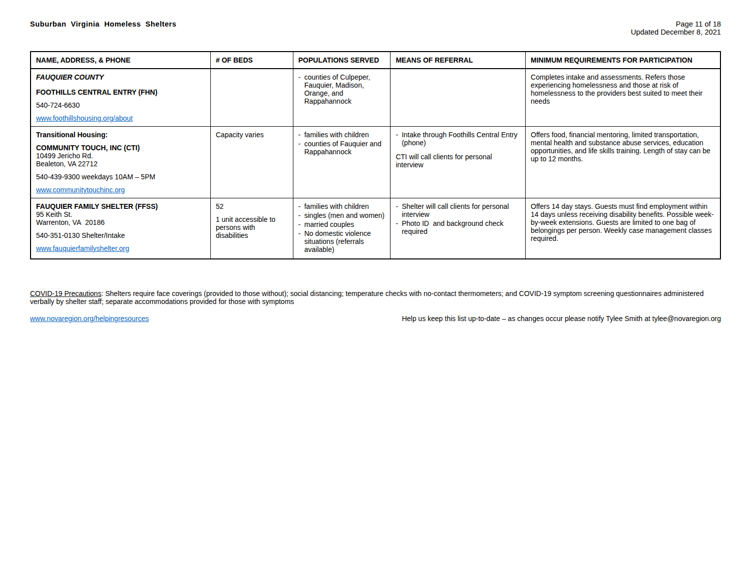Suburban Virginia Homeless Shelters
Page 11 of 18
Updated December 8, 2021
| NAME, ADDRESS, & PHONE | # OF BEDS | POPULATIONS SERVED | MEANS OF REFERRAL | MINIMUM REQUIREMENTS FOR PARTICIPATION |
| --- | --- | --- | --- | --- |
| FAUQUIER COUNTY FOOTHILLS CENTRAL ENTRY (FHN) 540-724-6630 www.foothillshousing.org/about | | counties of Culpeper, Fauquier, Madison, Orange, and Rappahannock | | Completes intake and assessments. Refers those experiencing homelessness and those at risk of homelessness to the providers best suited to meet their needs |
| Transitional Housing: COMMUNITY TOUCH, INC (CTI) 10499 Jericho Rd. Bealeton, VA 22712 540-439-9300 weekdays 10AM – 5PM www.communitytouchinc.org | Capacity varies | families with children counties of Fauquier and Rappahannock | Intake through Foothills Central Entry (phone) CTI will call clients for personal interview | Offers food, financial mentoring, limited transportation, mental health and substance abuse services, education opportunities, and life skills training. Length of stay can be up to 12 months. |
| FAUQUIER FAMILY SHELTER (FFSS) 95 Keith St. Warrenton, VA 20186 540-351-0130 Shelter/Intake www.fauquierfamilyshelter.org | 52 1 unit accessible to persons with disabilities | families with children singles (men and women) married couples No domestic violence situations (referrals available) | Shelter will call clients for personal interview Photo ID and background check required | Offers 14 day stays. Guests must find employment within 14 days unless receiving disability benefits. Possible week-by-week extensions. Guests are limited to one bag of belongings per person. Weekly case management classes required. |
COVID-19 Precautions: Shelters require face coverings (provided to those without); social distancing; temperature checks with no-contact thermometers; and COVID-19 symptom screening questionnaires administered verbally by shelter staff; separate accommodations provided for those with symptoms
www.novaregion.org/helpingresources
Help us keep this list up-to-date – as changes occur please notify Tylee Smith at tylee@novaregion.org